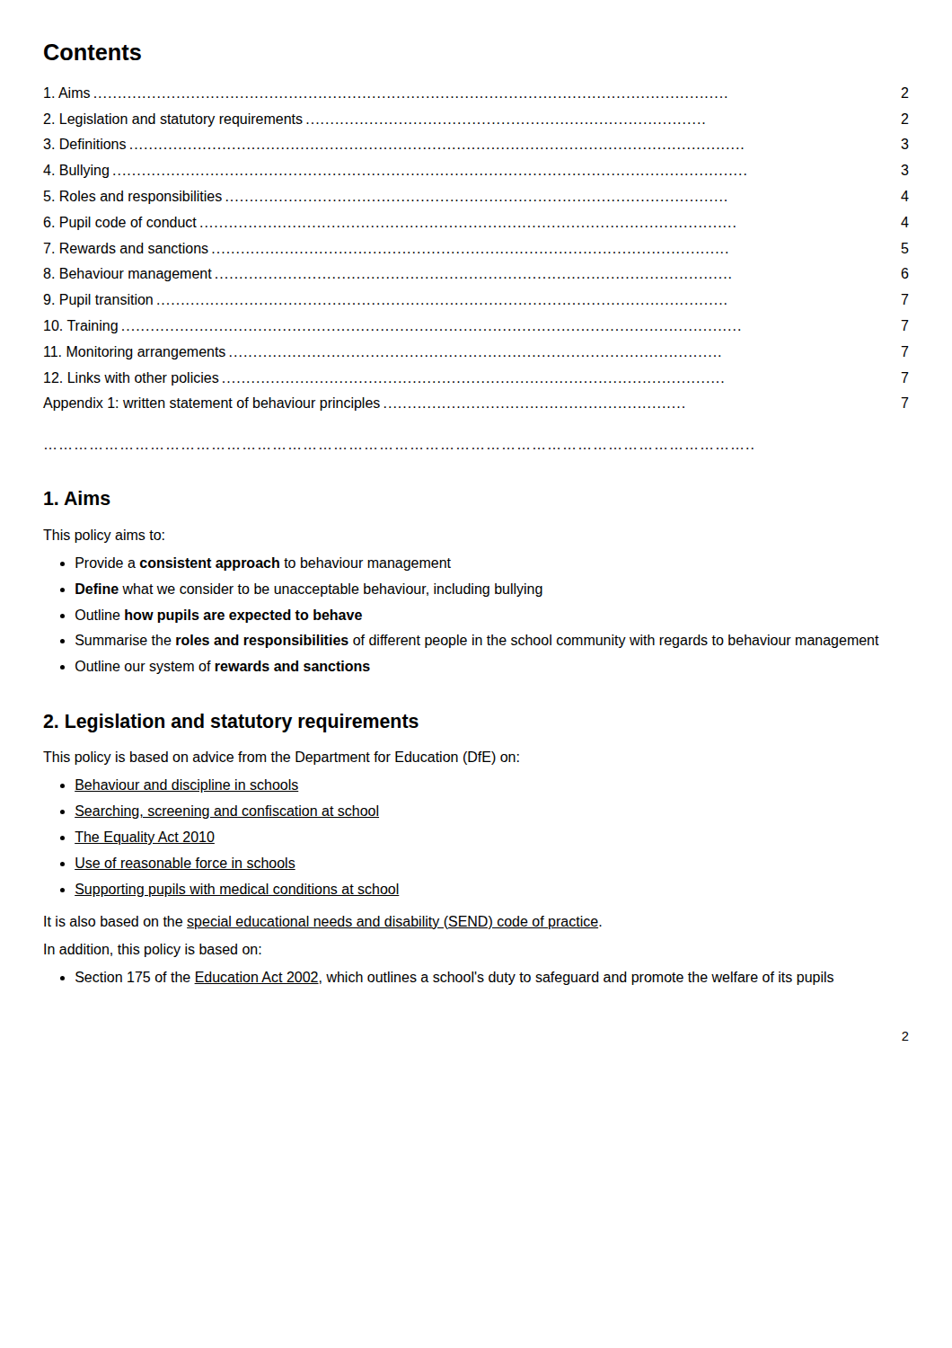Contents
1. Aims.................................................................................................................................. 2
2. Legislation and statutory requirements.................................................................................. 2
3. Definitions.............................................................................................................................. 3
4. Bullying.................................................................................................................................. 3
5. Roles and responsibilities....................................................................................................... 4
6. Pupil code of conduct.............................................................................................................. 4
7. Rewards and sanctions.......................................................................................................... 5
8. Behaviour management.......................................................................................................... 6
9. Pupil transition..................................................................................................................... 7
10. Training............................................................................................................................... 7
11. Monitoring arrangements..................................................................................................... 7
12. Links with other policies....................................................................................................... 7
Appendix 1: written statement of behaviour principles.............................................................. 7
…………………………………………………………………………………………………………………………..
1. Aims
This policy aims to:
Provide a consistent approach to behaviour management
Define what we consider to be unacceptable behaviour, including bullying
Outline how pupils are expected to behave
Summarise the roles and responsibilities of different people in the school community with regards to behaviour management
Outline our system of rewards and sanctions
2. Legislation and statutory requirements
This policy is based on advice from the Department for Education (DfE) on:
Behaviour and discipline in schools
Searching, screening and confiscation at school
The Equality Act 2010
Use of reasonable force in schools
Supporting pupils with medical conditions at school
It is also based on the special educational needs and disability (SEND) code of practice.
In addition, this policy is based on:
Section 175 of the Education Act 2002, which outlines a school's duty to safeguard and promote the welfare of its pupils
2